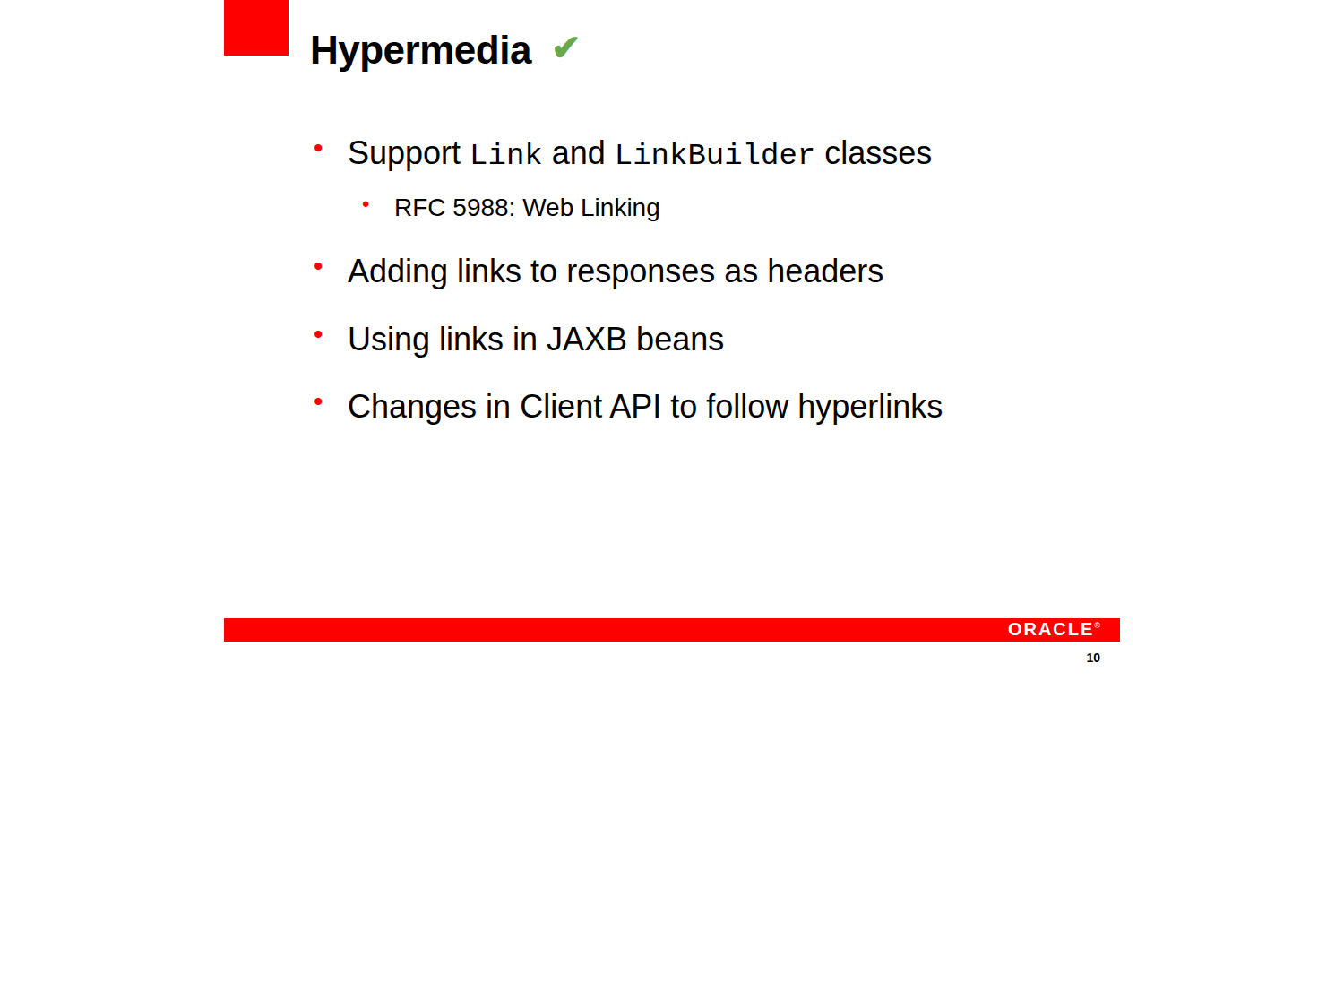Hypermedia ✔
Support Link and LinkBuilder classes
RFC 5988: Web Linking
Adding links to responses as headers
Using links in JAXB beans
Changes in Client API to follow hyperlinks
ORACLE®
10